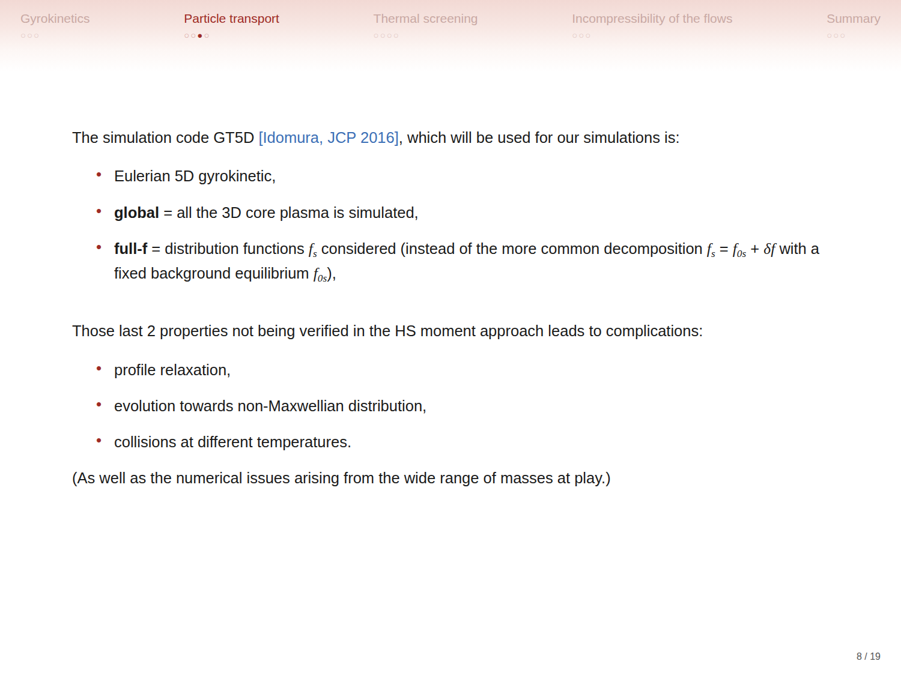Gyrokinetics
○○○
Particle transport
○○●○
Thermal screening
○○○○
Incompressibility of the flows
○○○
Summary
○○○
The simulation code GT5D [Idomura, JCP 2016], which will be used for our simulations is:
Eulerian 5D gyrokinetic,
global = all the 3D core plasma is simulated,
full-f = distribution functions fs considered (instead of the more common decomposition fs = f0s + δf with a fixed background equilibrium f0s),
Those last 2 properties not being verified in the HS moment approach leads to complications:
profile relaxation,
evolution towards non-Maxwellian distribution,
collisions at different temperatures.
(As well as the numerical issues arising from the wide range of masses at play.)
8 / 19